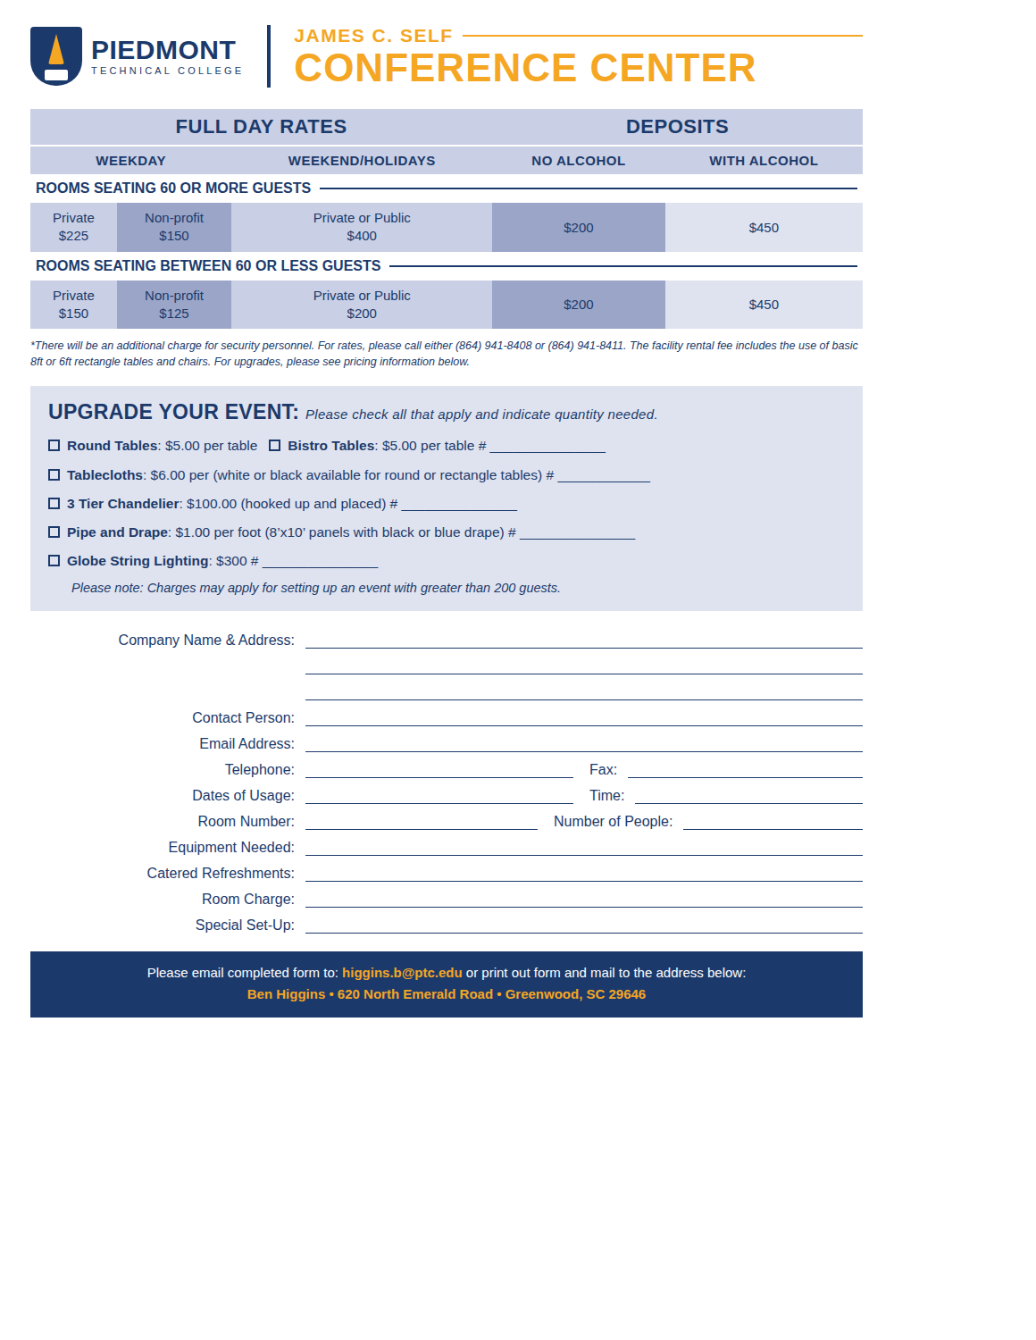PIEDMONT
TECHNICAL COLLEGE
JAMES C. SELF
CONFERENCE CENTER
| FULL DAY RATES | DEPOSITS |
| --- | --- |
| WEEKDAY | WEEKEND/HOLIDAYS | NO ALCOHOL | WITH ALCOHOL |
| ROOMS SEATING 60 OR MORE GUESTS |
| Private $225 | Non-profit $150 | Private or Public $400 | $200 | $450 |
| ROOMS SEATING BETWEEN 60 OR LESS GUESTS |
| Private $150 | Non-profit $125 | Private or Public $200 | $200 | $450 |
*There will be an additional charge for security personnel. For rates, please call either (864) 941-8408 or (864) 941-8411. The facility rental fee includes the use of basic 8ft or 6ft rectangle tables and chairs. For upgrades, please see pricing information below.
UPGRADE YOUR EVENT: Please check all that apply and indicate quantity needed.
Round Tables: $5.00 per table Bistro Tables: $5.00 per table # _______________
Tablecloths: $6.00 per (white or black available for round or rectangle tables) # ____________
3 Tier Chandelier: $100.00 (hooked up and placed) # _______________
Pipe and Drape: $1.00 per foot (8’x10’ panels with black or blue drape) # _______________
Globe String Lighting: $300 # _______________
Please note: Charges may apply for setting up an event with greater than 200 guests.
Company Name & Address:
Contact Person:
Email Address:
Telephone:
Fax:
Dates of Usage:
Time:
Room Number:
Number of People:
Equipment Needed:
Catered Refreshments:
Room Charge:
Special Set-Up:
Please email completed form to: higgins.b@ptc.edu or print out form and mail to the address below:
Ben Higgins • 620 North Emerald Road • Greenwood, SC 29646